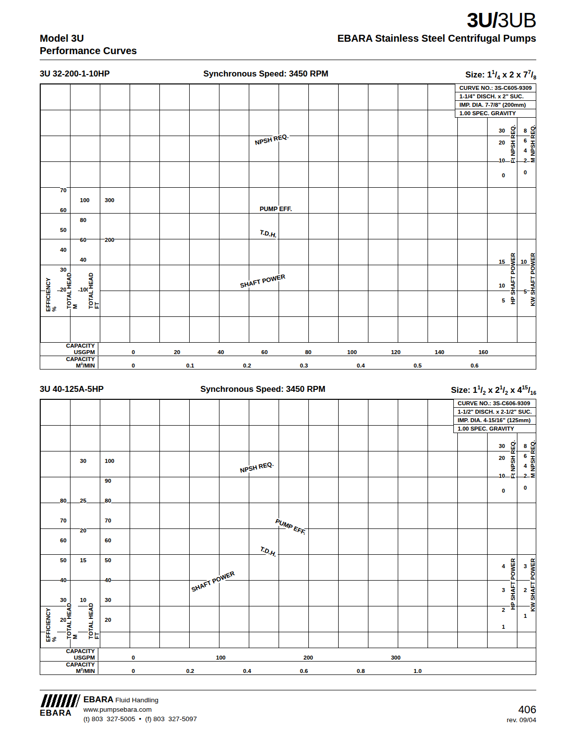3U/3UB
Model 3U EBARA Stainless Steel Centrifugal Pumps
Performance Curves
3U 32-200-1-10HP Synchronous Speed: 3450 RPM Size: 11/4 x 2 x 77/8
CURVE NO.: 3S-C605-9309
1-1/4" DISCH. x 2" SUC.
IMP. DIA. 7-7/8" (200mm)
1.00 SPEC. GRAVITY
NPSH REQ.
PUMP EFF.
T.D.H.
SHAFT POWER
30
20
10
0
8
6
4
2
0
Ft NPSH REQ.
M NPSH REQ.
15
10
5
10
5
HP SHAFT POWER
KW SHAFT POWER
70
60
50
40
30
20
100
80
60
40
100
300
200
EFFICIENCY
%
TOTAL HEAD
M
TOTAL HEAD
FT
CAPACITY
USGPM
0 20 40 60 80 100 120 140 160
CAPACITY
M3/MIN
0 0.1 0.2 0.3 0.4 0.5 0.6
3U 40-125A-5HP Synchronous Speed: 3450 RPM Size: 11/2 x 21/2 x 415/16
CURVE NO.: 3S-C606-9309
1-1/2" DISCH. x 2-1/2" SUC.
IMP. DIA. 4-15/16" (125mm)
1.00 SPEC. GRAVITY
NPSH REQ.
PUMP EFF.
T.D.H.
SHAFT POWER
30
20
10
0
8
6
4
2
0
Ft NPSH REQ.
M NPSH REQ.
4
3
2
1
3
2
1
HP SHAFT POWER
KW SHAFT POWER
30
100
90
80
25
80
70
70
20
60
60
50
15
50
40
40
30
10
30
20
20
EFFICIENCY
%
TOTAL HEAD
M
TOTAL HEAD
FT
CAPACITY
USGPM
0 100 200 300
CAPACITY
M3/MIN
0 0.2 0.4 0.6 0.8 1.0
EBARA
EBARA Fluid Handling
www.pumpsebara.com
(t) 803 327-5005 • (f) 803 327-5097
406
rev. 09/04